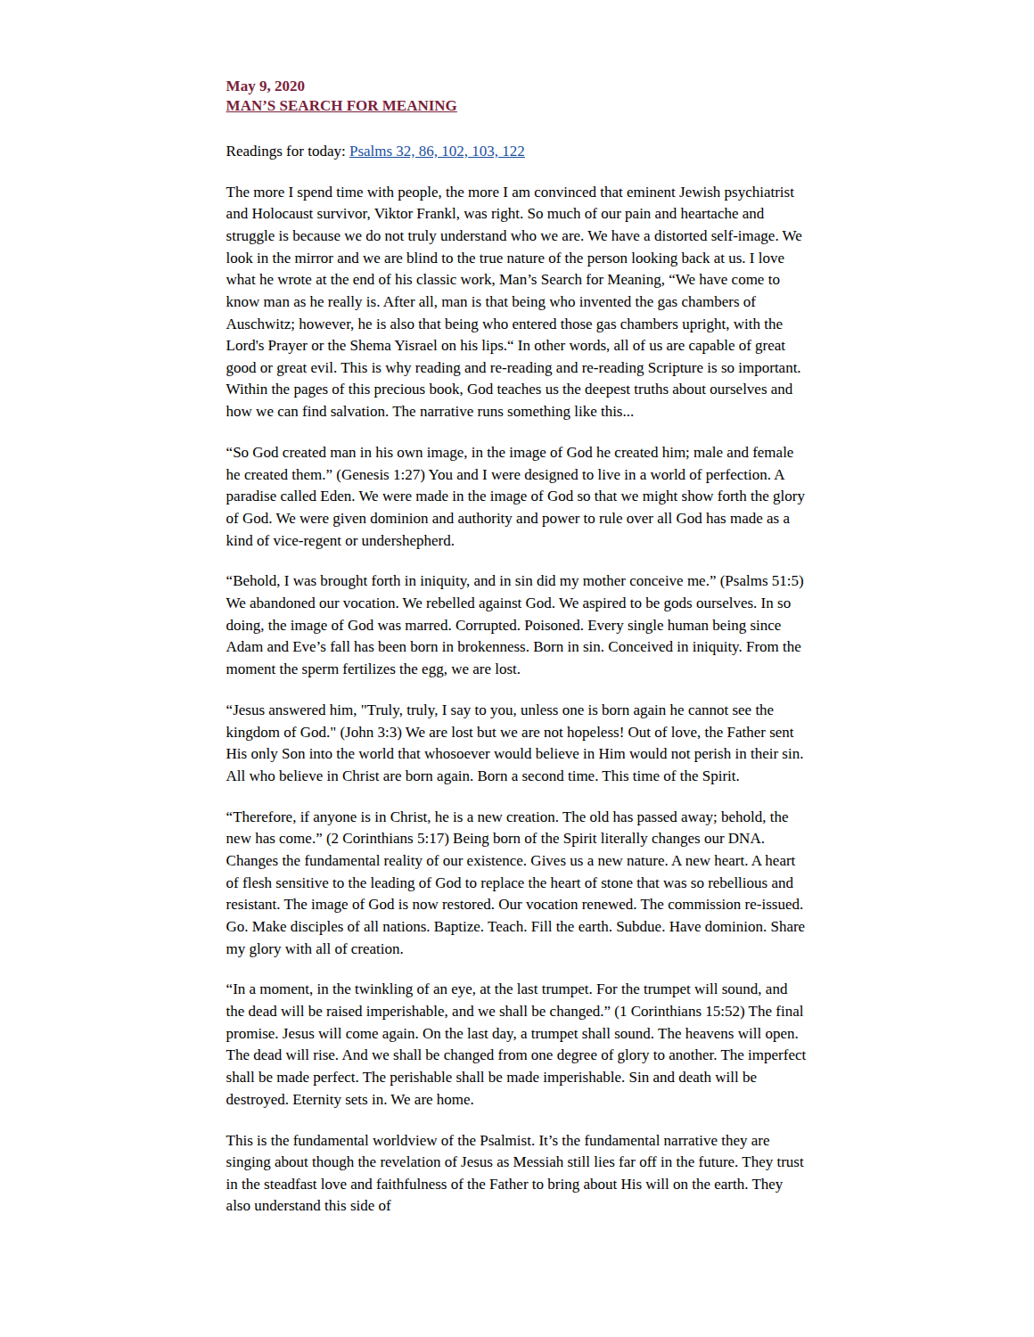May 9, 2020
MAN’S SEARCH FOR MEANING
Readings for today: Psalms 32, 86, 102, 103, 122
The more I spend time with people, the more I am convinced that eminent Jewish psychiatrist and Holocaust survivor, Viktor Frankl, was right. So much of our pain and heartache and struggle is because we do not truly understand who we are. We have a distorted self-image. We look in the mirror and we are blind to the true nature of the person looking back at us. I love what he wrote at the end of his classic work, Man’s Search for Meaning, “We have come to know man as he really is. After all, man is that being who invented the gas chambers of Auschwitz; however, he is also that being who entered those gas chambers upright, with the Lord's Prayer or the Shema Yisrael on his lips.“ In other words, all of us are capable of great good or great evil. This is why reading and re-reading and re-reading Scripture is so important. Within the pages of this precious book, God teaches us the deepest truths about ourselves and how we can find salvation. The narrative runs something like this...
“So God created man in his own image, in the image of God he created him; male and female he created them.” (Genesis 1:27) You and I were designed to live in a world of perfection. A paradise called Eden. We were made in the image of God so that we might show forth the glory of God. We were given dominion and authority and power to rule over all God has made as a kind of vice-regent or undershepherd.
“Behold, I was brought forth in iniquity, and in sin did my mother conceive me.” (Psalms 51:5) We abandoned our vocation. We rebelled against God. We aspired to be gods ourselves. In so doing, the image of God was marred. Corrupted. Poisoned. Every single human being since Adam and Eve’s fall has been born in brokenness. Born in sin. Conceived in iniquity. From the moment the sperm fertilizes the egg, we are lost.
“Jesus answered him, "Truly, truly, I say to you, unless one is born again he cannot see the kingdom of God." (John 3:3) We are lost but we are not hopeless! Out of love, the Father sent His only Son into the world that whosoever would believe in Him would not perish in their sin. All who believe in Christ are born again. Born a second time. This time of the Spirit.
“Therefore, if anyone is in Christ, he is a new creation. The old has passed away; behold, the new has come.” (2 Corinthians 5:17) Being born of the Spirit literally changes our DNA. Changes the fundamental reality of our existence. Gives us a new nature. A new heart. A heart of flesh sensitive to the leading of God to replace the heart of stone that was so rebellious and resistant. The image of God is now restored. Our vocation renewed. The commission re-issued. Go. Make disciples of all nations. Baptize. Teach. Fill the earth. Subdue. Have dominion. Share my glory with all of creation.
“In a moment, in the twinkling of an eye, at the last trumpet. For the trumpet will sound, and the dead will be raised imperishable, and we shall be changed.” (1 Corinthians 15:52) The final promise. Jesus will come again. On the last day, a trumpet shall sound. The heavens will open. The dead will rise. And we shall be changed from one degree of glory to another. The imperfect shall be made perfect. The perishable shall be made imperishable. Sin and death will be destroyed. Eternity sets in. We are home.
This is the fundamental worldview of the Psalmist. It’s the fundamental narrative they are singing about though the revelation of Jesus as Messiah still lies far off in the future. They trust in the steadfast love and faithfulness of the Father to bring about His will on the earth. They also understand this side of